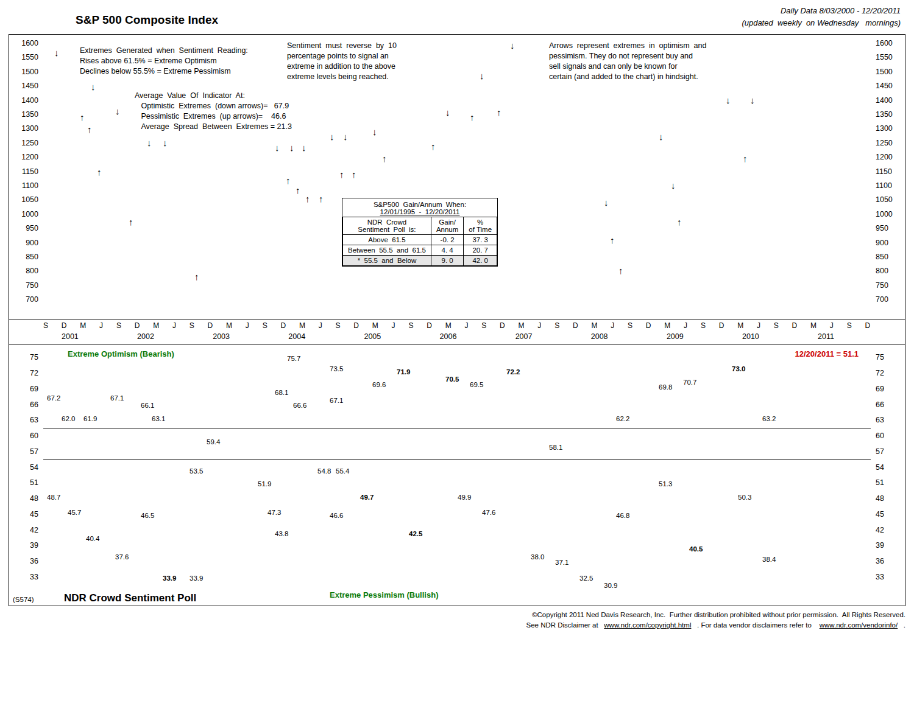S&P 500 Composite Index
Daily Data 8/03/2000 - 12/20/2011
(updated weekly on Wednesday mornings)
1600 1550 1500 1450 1400 1350 1300 1250 1200 1150 1100 1050 1000 950 900 850 800 750 700
1600 1550 1500 1450 1400 1350 1300 1250 1200 1150 1100 1050 1000 950 900 850 800 750 700
Extremes Generated when Sentiment Reading:
Rises above 61.5% = Extreme Optimism
Declines below 55.5% = Extreme Pessimism
Average Value Of Indicator At:
Optimistic Extremes (down arrows)= 67.9
Pessimistic Extremes (up arrows)= 46.6
Average Spread Between Extremes = 21.3
Sentiment must reverse by 10
percentage points to signal an
extreme in addition to the above
extreme levels being reached.
Arrows represent extremes in optimism and
pessimism. They do not represent buy and
sell signals and can only be known for
certain (and added to the chart) in hindsight.
↓
↓
↓
↑
↑
↑
↑
↓
↓
↑
↓
↓
↓
↑
↑
↑
↑
↓
↓
↑
↑
↓
↑
↑
↓
↑
↓
↑
↓
↓
↑
↑
↓
↓
↑
↓
↓
↑
S&P500 Gain/Annum When: 12/01/1995 - 12/20/2011
| NDR Crowd Sentiment Poll is: | Gain/ Annum | % of Time |
| --- | --- | --- |
| Above 61.5 | -0. 2 | 37. 3 |
| Between 55.5 and 61.5 | 4. 4 | 20. 7 |
| * 55.5 and Below | 9. 0 | 42. 0 |
SDMJS DMJS DMJS DMJS DMJS DMJS DMJS DMJS DMJS DMJS DMJS D
2001 2002 2003 2004 2005 2006 2007 2008 2009 2010 2011
75 72 69 66 63 60 57 54 51 48 45 42 39 36 33
75 72 69 66 63 60 57 54 51 48 45 42 39 36 33
Extreme Optimism (Bearish)
Extreme Pessimism (Bullish)
12/20/2011 = 51.1
67.2
48.7
62.0
61.9
45.7
40.4
67.1
37.6
66.1
63.1
46.5
33.9
33.9
53.5
59.4
51.9
47.3
43.8
75.7
68.1
66.6
73.5
67.1
54.8
55.4
46.6
49.7
69.6
71.9
42.5
70.5
69.5
72.2
49.9
47.6
58.1
38.0
37.1
32.5
30.9
62.2
46.8
69.8
70.7
51.3
40.5
73.0
63.2
50.3
38.4
(S574)
NDR Crowd Sentiment Poll
©Copyright 2011 Ned Davis Research, Inc. Further distribution prohibited without prior permission. All Rights Reserved.
See NDR Disclaimer at www.ndr.com/copyright.html . For data vendor disclaimers refer to www.ndr.com/vendorinfo/ .